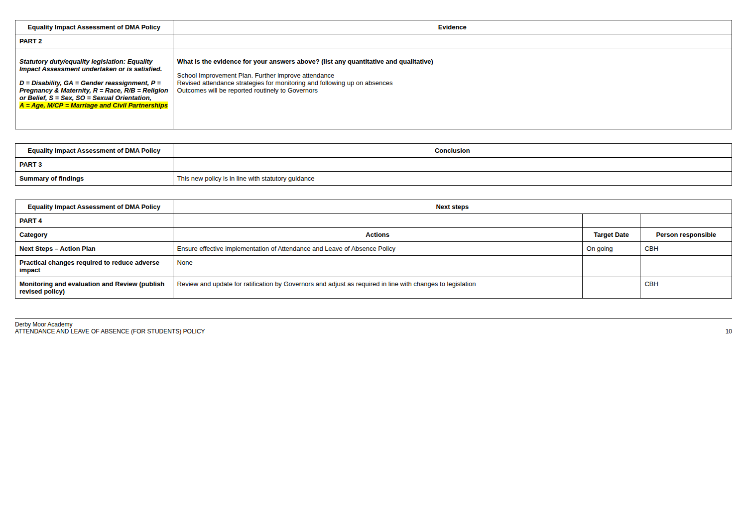| Equality Impact Assessment of DMA Policy | Evidence |
| PART 2 | |
| Statutory duty/equality legislation: Equality Impact Assessment undertaken or is satisfied. D = Disability, GA = Gender reassignment, P = Pregnancy & Maternity, R = Race, R/B = Religion or Belief, S = Sex, SO = Sexual Orientation, A = Age, M/CP = Marriage and Civil Partnerships | What is the evidence for your answers above? (list any quantitative and qualitative) School Improvement Plan. Further improve attendance Revised attendance strategies for monitoring and following up on absences Outcomes will be reported routinely to Governors |
| Equality Impact Assessment of DMA Policy | Conclusion |
| PART 3 | |
| Summary of findings | This new policy is in line with statutory guidance |
| Equality Impact Assessment of DMA Policy | Next steps |
| PART 4 | | | |
| Category | Actions | Target Date | Person responsible |
| Next Steps – Action Plan | Ensure effective implementation of Attendance and Leave of Absence Policy | On going | CBH |
| Practical changes required to reduce adverse impact | None | | |
| Monitoring and evaluation and Review (publish revised policy) | Review and update for ratification by Governors and adjust as required in line with changes to legislation | | CBH |
Derby Moor Academy
ATTENDANCE AND LEAVE OF ABSENCE (FOR STUDENTS) POLICY 10